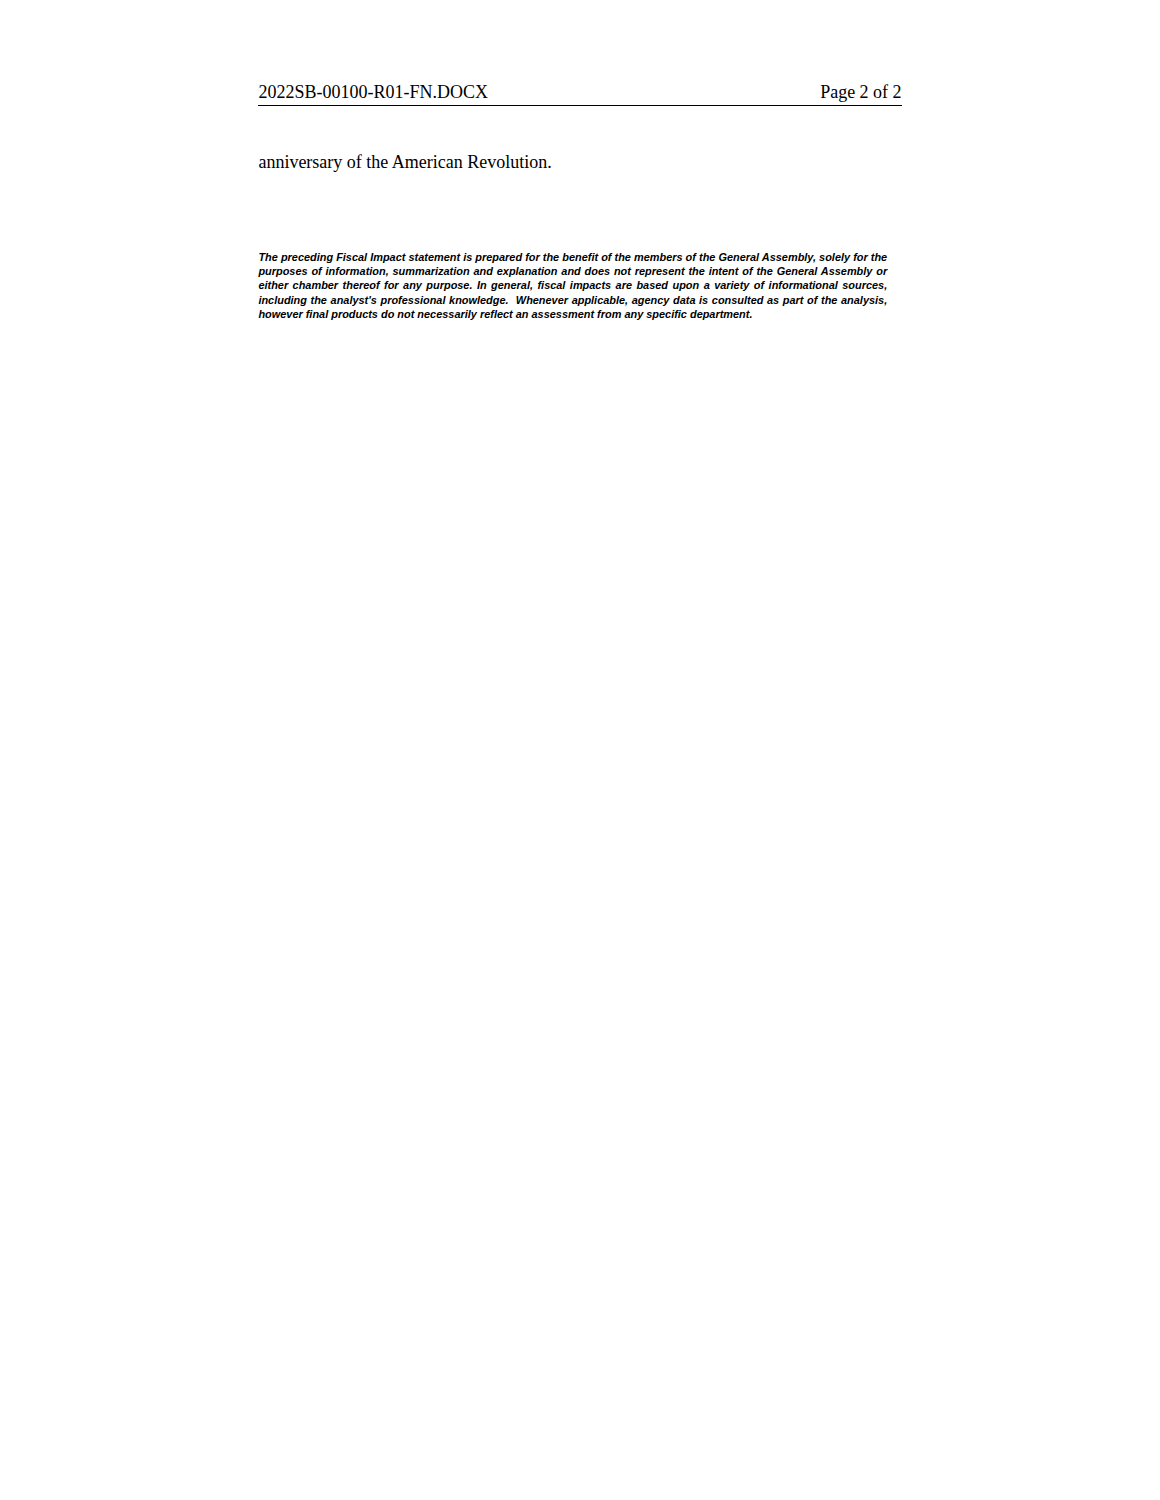2022SB-00100-R01-FN.DOCX Page 2 of 2
anniversary of the American Revolution.
The preceding Fiscal Impact statement is prepared for the benefit of the members of the General Assembly, solely for the purposes of information, summarization and explanation and does not represent the intent of the General Assembly or either chamber thereof for any purpose. In general, fiscal impacts are based upon a variety of informational sources, including the analyst's professional knowledge. Whenever applicable, agency data is consulted as part of the analysis, however final products do not necessarily reflect an assessment from any specific department.